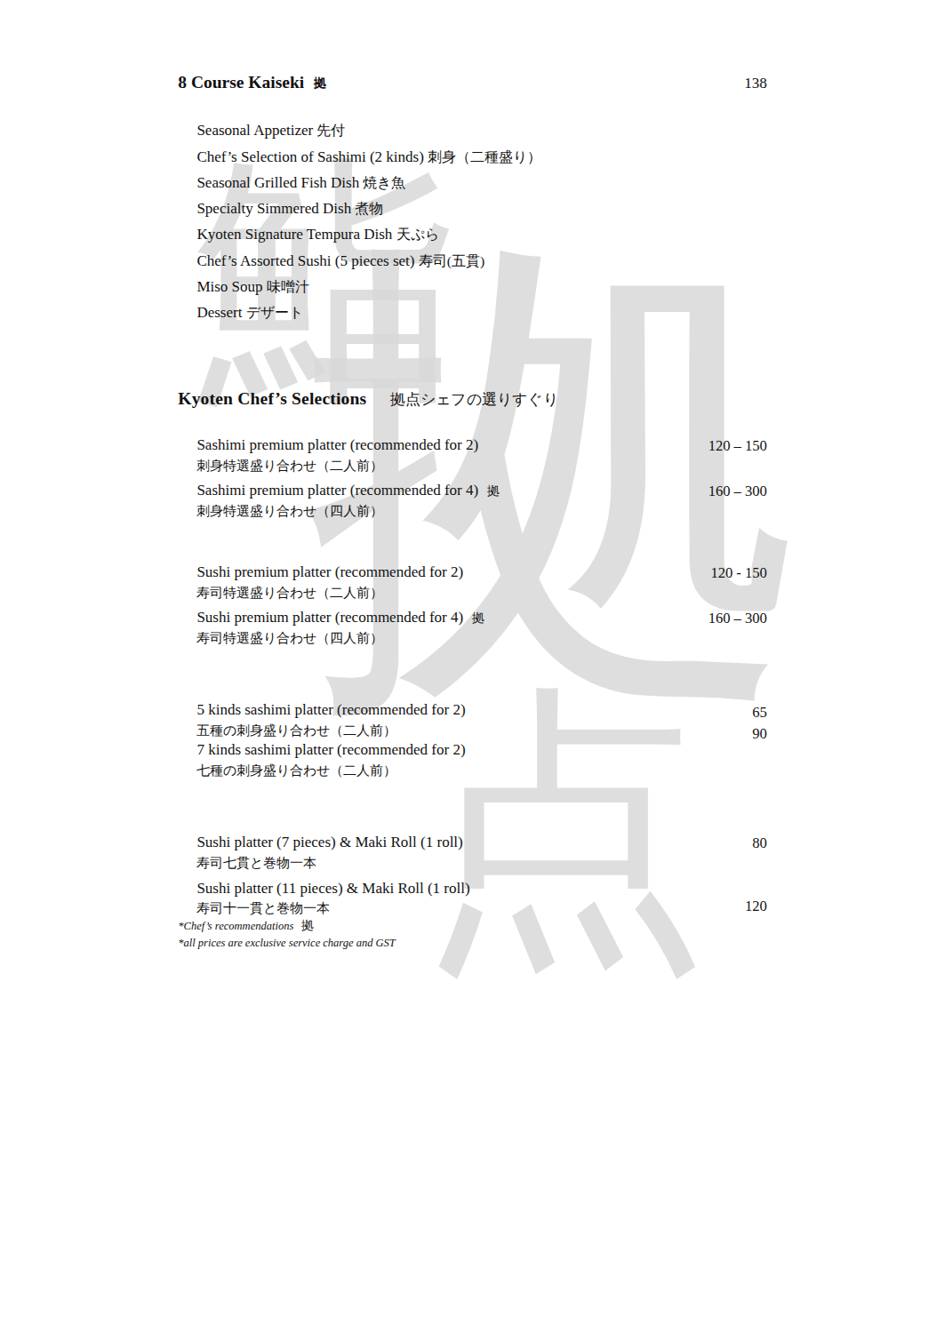鮨 拠 点
8 Course Kaiseki 拠
138
Seasonal Appetizer 先付
Chef’s Selection of Sashimi (2 kinds) 刺身（二種盛り）
Seasonal Grilled Fish Dish 焼き魚
Specialty Simmered Dish 煮物
Kyoten Signature Tempura Dish 天ぷら
Chef’s Assorted Sushi (5 pieces set) 寿司(五貫)
Miso Soup 味噌汁
Dessert デザート
Kyoten Chef’s Selections 拠点シェフの選りすぐり
Sashimi premium platter (recommended for 2)
刺身特選盛り合わせ（二人前）
120 – 150
Sashimi premium platter (recommended for 4) 拠
刺身特選盛り合わせ（四人前）
160 – 300
Sushi premium platter (recommended for 2)
寿司特選盛り合わせ（二人前）
120 - 150
Sushi premium platter (recommended for 4) 拠
寿司特選盛り合わせ（四人前）
160 – 300
5 kinds sashimi platter (recommended for 2)
五種の刺身盛り合わせ（二人前）
7 kinds sashimi platter (recommended for 2)
七種の刺身盛り合わせ（二人前）
65 90
Sushi platter (7 pieces) & Maki Roll (1 roll)
寿司七貫と巻物一本
80
Sushi platter (11 pieces) & Maki Roll (1 roll)
寿司十一貫と巻物一本
120
*Chef’s recommendations 拠
*all prices are exclusive service charge and GST